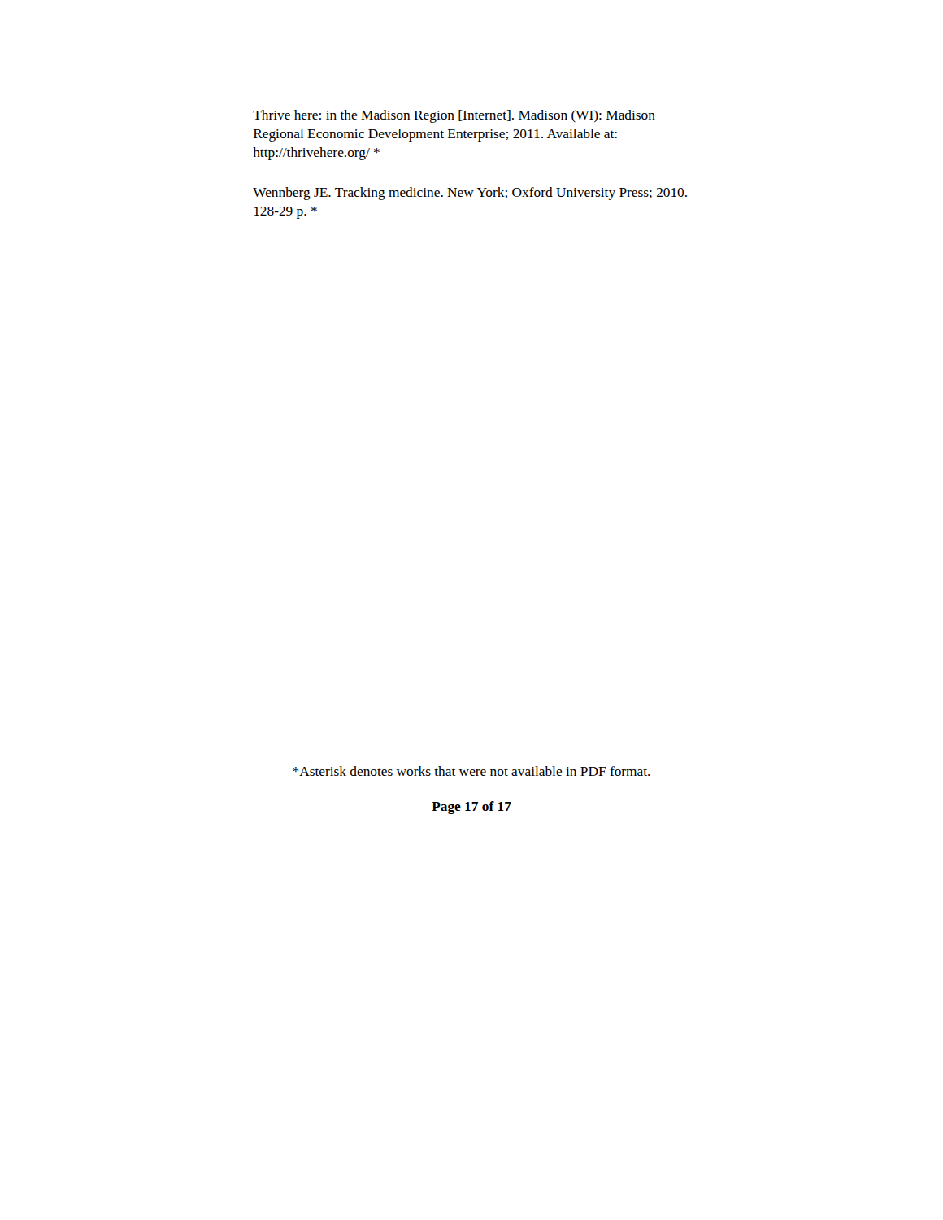Thrive here: in the Madison Region [Internet]. Madison (WI): Madison Regional Economic Development Enterprise; 2011. Available at: http://thrivehere.org/ *
Wennberg JE. Tracking medicine. New York; Oxford University Press; 2010. 128-29 p. *
*Asterisk denotes works that were not available in PDF format.
Page 17 of 17